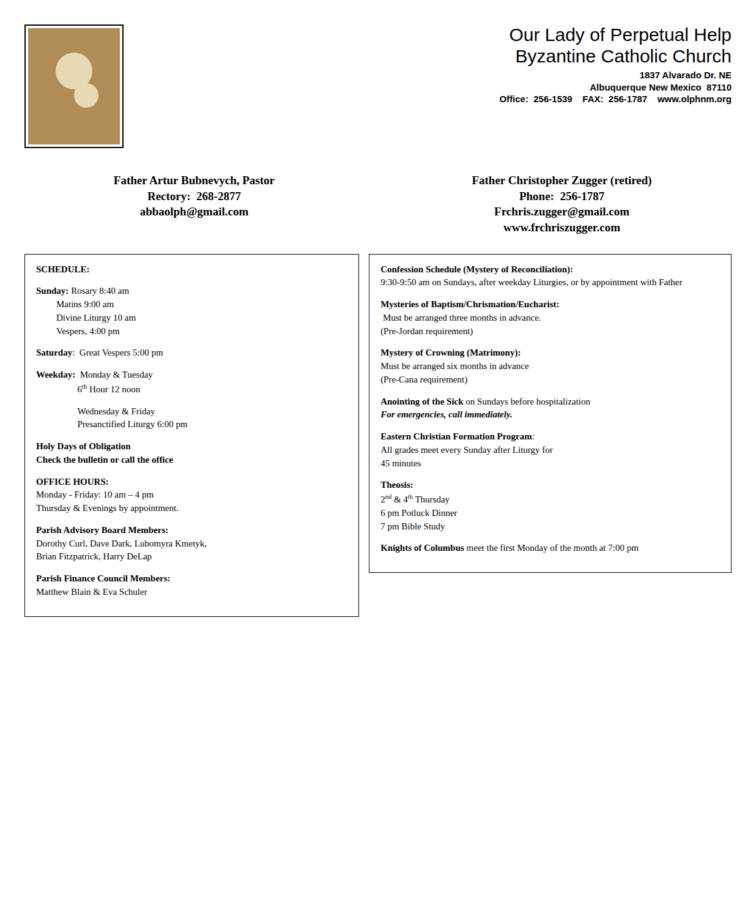Our Lady of Perpetual Help
Byzantine Catholic Church
1837 Alvarado Dr. NE
Albuquerque New Mexico 87110
Office: 256-1539 FAX: 256-1787 www.olphnm.org
Father Artur Bubnevych, Pastor
Rectory: 268-2877
abbaolph@gmail.com
Father Christopher Zugger (retired)
Phone: 256-1787
Frchris.zugger@gmail.com
www.frchriszugger.com
SCHEDULE:
Sunday: Rosary 8:40 am
Matins 9:00 am
Divine Liturgy 10 am
Vespers, 4:00 pm
Saturday: Great Vespers 5:00 pm
Weekday: Monday & Tuesday
6th Hour 12 noon
Wednesday & Friday
Presanctified Liturgy 6:00 pm
Holy Days of Obligation
Check the bulletin or call the office
OFFICE HOURS:
Monday - Friday: 10 am – 4 pm
Thursday & Evenings by appointment.
Parish Advisory Board Members:
Dorothy Curl, Dave Dark, Lubomyra Kmetyk,
Brian Fitzpatrick, Harry DeLap
Parish Finance Council Members:
Matthew Blain & Eva Schuler
Confession Schedule (Mystery of Reconciliation):
9:30-9:50 am on Sundays, after weekday Liturgies, or by appointment with Father
Mysteries of Baptism/Chrismation/Eucharist:
Must be arranged three months in advance.
(Pre-Jordan requirement)
Mystery of Crowning (Matrimony):
Must be arranged six months in advance
(Pre-Cana requirement)
Anointing of the Sick on Sundays before hospitalization
For emergencies, call immediately.
Eastern Christian Formation Program:
All grades meet every Sunday after Liturgy for
45 minutes
Theosis:
2nd & 4th Thursday
6 pm Potluck Dinner
7 pm Bible Study
Knights of Columbus meet the first Monday of the month at 7:00 pm